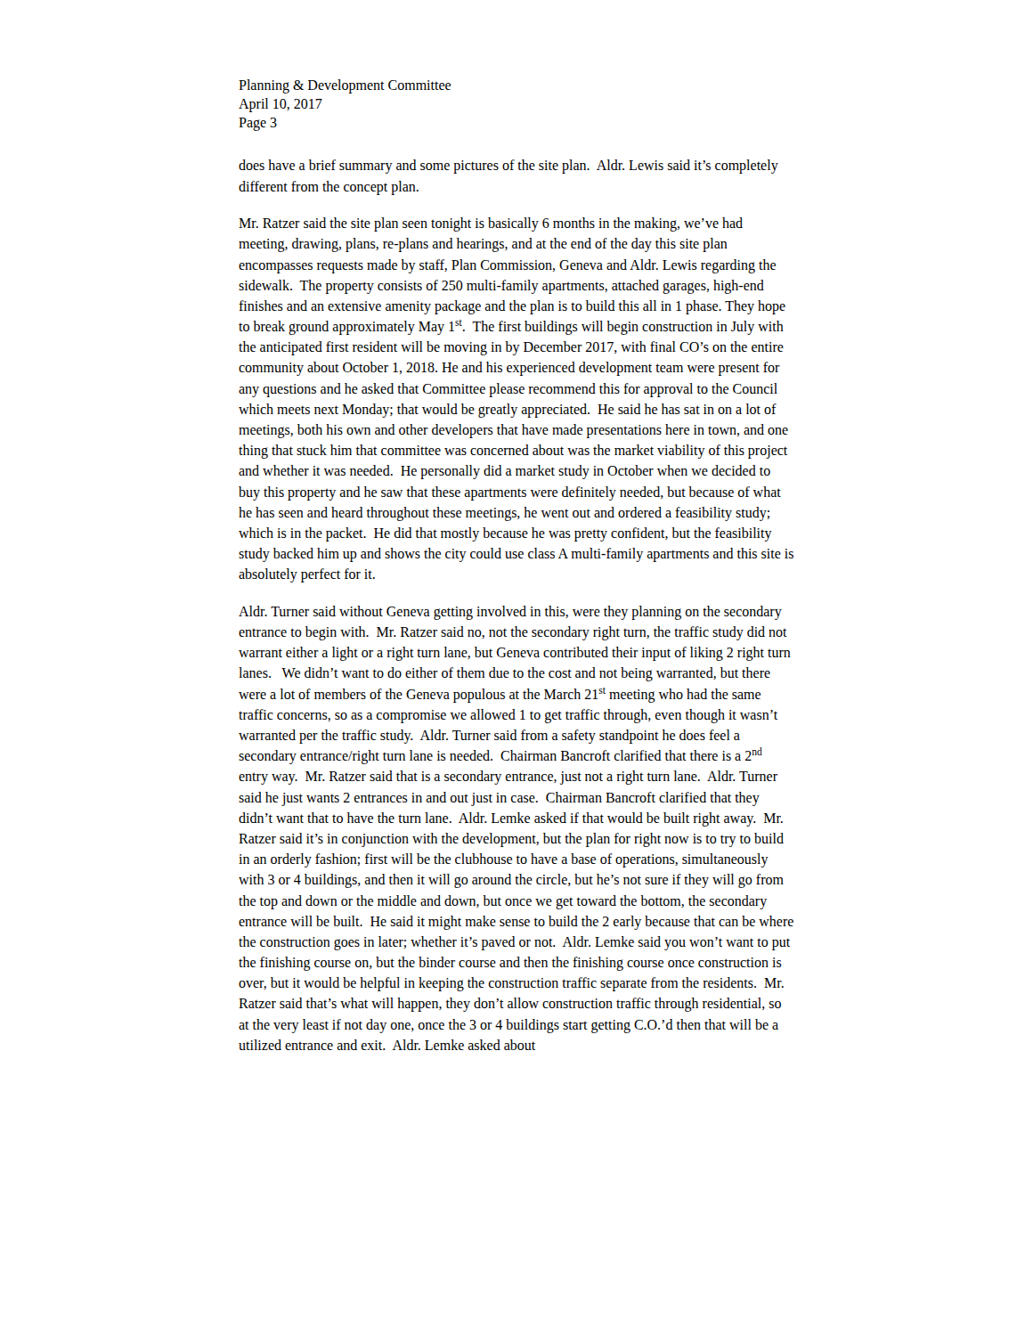Planning & Development Committee
April 10, 2017
Page 3
does have a brief summary and some pictures of the site plan. Aldr. Lewis said it’s completely different from the concept plan.
Mr. Ratzer said the site plan seen tonight is basically 6 months in the making, we’ve had meeting, drawing, plans, re-plans and hearings, and at the end of the day this site plan encompasses requests made by staff, Plan Commission, Geneva and Aldr. Lewis regarding the sidewalk. The property consists of 250 multi-family apartments, attached garages, high-end finishes and an extensive amenity package and the plan is to build this all in 1 phase. They hope to break ground approximately May 1st. The first buildings will begin construction in July with the anticipated first resident will be moving in by December 2017, with final CO’s on the entire community about October 1, 2018. He and his experienced development team were present for any questions and he asked that Committee please recommend this for approval to the Council which meets next Monday; that would be greatly appreciated. He said he has sat in on a lot of meetings, both his own and other developers that have made presentations here in town, and one thing that stuck him that committee was concerned about was the market viability of this project and whether it was needed. He personally did a market study in October when we decided to buy this property and he saw that these apartments were definitely needed, but because of what he has seen and heard throughout these meetings, he went out and ordered a feasibility study; which is in the packet. He did that mostly because he was pretty confident, but the feasibility study backed him up and shows the city could use class A multi-family apartments and this site is absolutely perfect for it.
Aldr. Turner said without Geneva getting involved in this, were they planning on the secondary entrance to begin with. Mr. Ratzer said no, not the secondary right turn, the traffic study did not warrant either a light or a right turn lane, but Geneva contributed their input of liking 2 right turn lanes. We didn’t want to do either of them due to the cost and not being warranted, but there were a lot of members of the Geneva populous at the March 21st meeting who had the same traffic concerns, so as a compromise we allowed 1 to get traffic through, even though it wasn’t warranted per the traffic study. Aldr. Turner said from a safety standpoint he does feel a secondary entrance/right turn lane is needed. Chairman Bancroft clarified that there is a 2nd entry way. Mr. Ratzer said that is a secondary entrance, just not a right turn lane. Aldr. Turner said he just wants 2 entrances in and out just in case. Chairman Bancroft clarified that they didn’t want that to have the turn lane. Aldr. Lemke asked if that would be built right away. Mr. Ratzer said it’s in conjunction with the development, but the plan for right now is to try to build in an orderly fashion; first will be the clubhouse to have a base of operations, simultaneously with 3 or 4 buildings, and then it will go around the circle, but he’s not sure if they will go from the top and down or the middle and down, but once we get toward the bottom, the secondary entrance will be built. He said it might make sense to build the 2 early because that can be where the construction goes in later; whether it’s paved or not. Aldr. Lemke said you won’t want to put the finishing course on, but the binder course and then the finishing course once construction is over, but it would be helpful in keeping the construction traffic separate from the residents. Mr. Ratzer said that’s what will happen, they don’t allow construction traffic through residential, so at the very least if not day one, once the 3 or 4 buildings start getting C.O.’d then that will be a utilized entrance and exit. Aldr. Lemke asked about